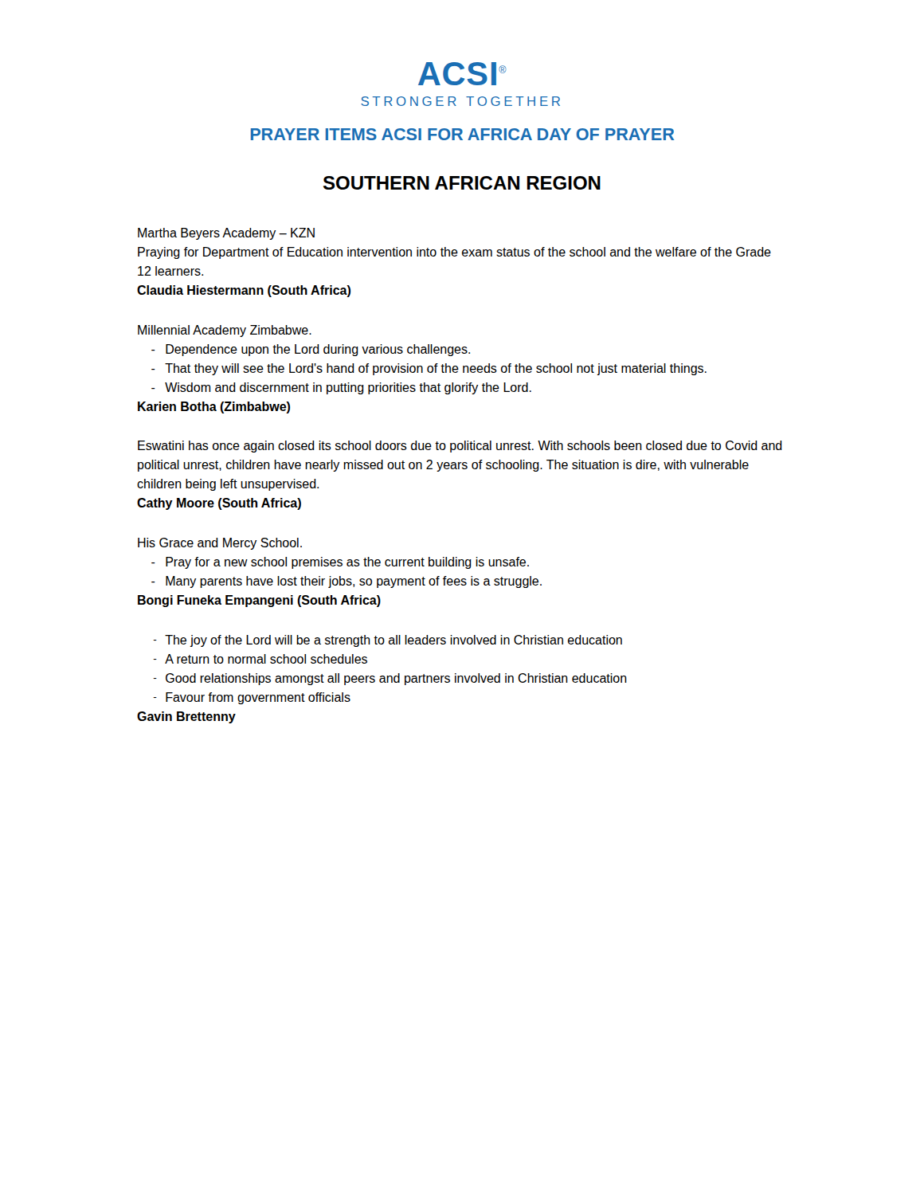ACSI®
STRONGER TOGETHER
PRAYER ITEMS ACSI FOR AFRICA DAY OF PRAYER
SOUTHERN AFRICAN REGION
Martha Beyers Academy – KZN
Praying for Department of Education intervention into the exam status of the school and the welfare of the Grade 12 learners.
Claudia Hiestermann (South Africa)
Millennial Academy Zimbabwe.
Dependence upon the Lord during various challenges.
That they will see the Lord's hand of provision of the needs of the school not just material things.
Wisdom and discernment in putting priorities that glorify the Lord.
Karien Botha (Zimbabwe)
Eswatini has once again closed its school doors due to political unrest. With schools been closed due to Covid and political unrest, children have nearly missed out on 2 years of schooling. The situation is dire, with vulnerable children being left unsupervised.
Cathy Moore (South Africa)
His Grace and Mercy School.
Pray for a new school premises as the current building is unsafe.
Many parents have lost their jobs, so payment of fees is a struggle.
Bongi Funeka Empangeni (South Africa)
The joy of the Lord will be a strength to all leaders involved in Christian education
A return to normal school schedules
Good relationships amongst all peers and partners involved in Christian education
Favour from government officials
Gavin Brettenny